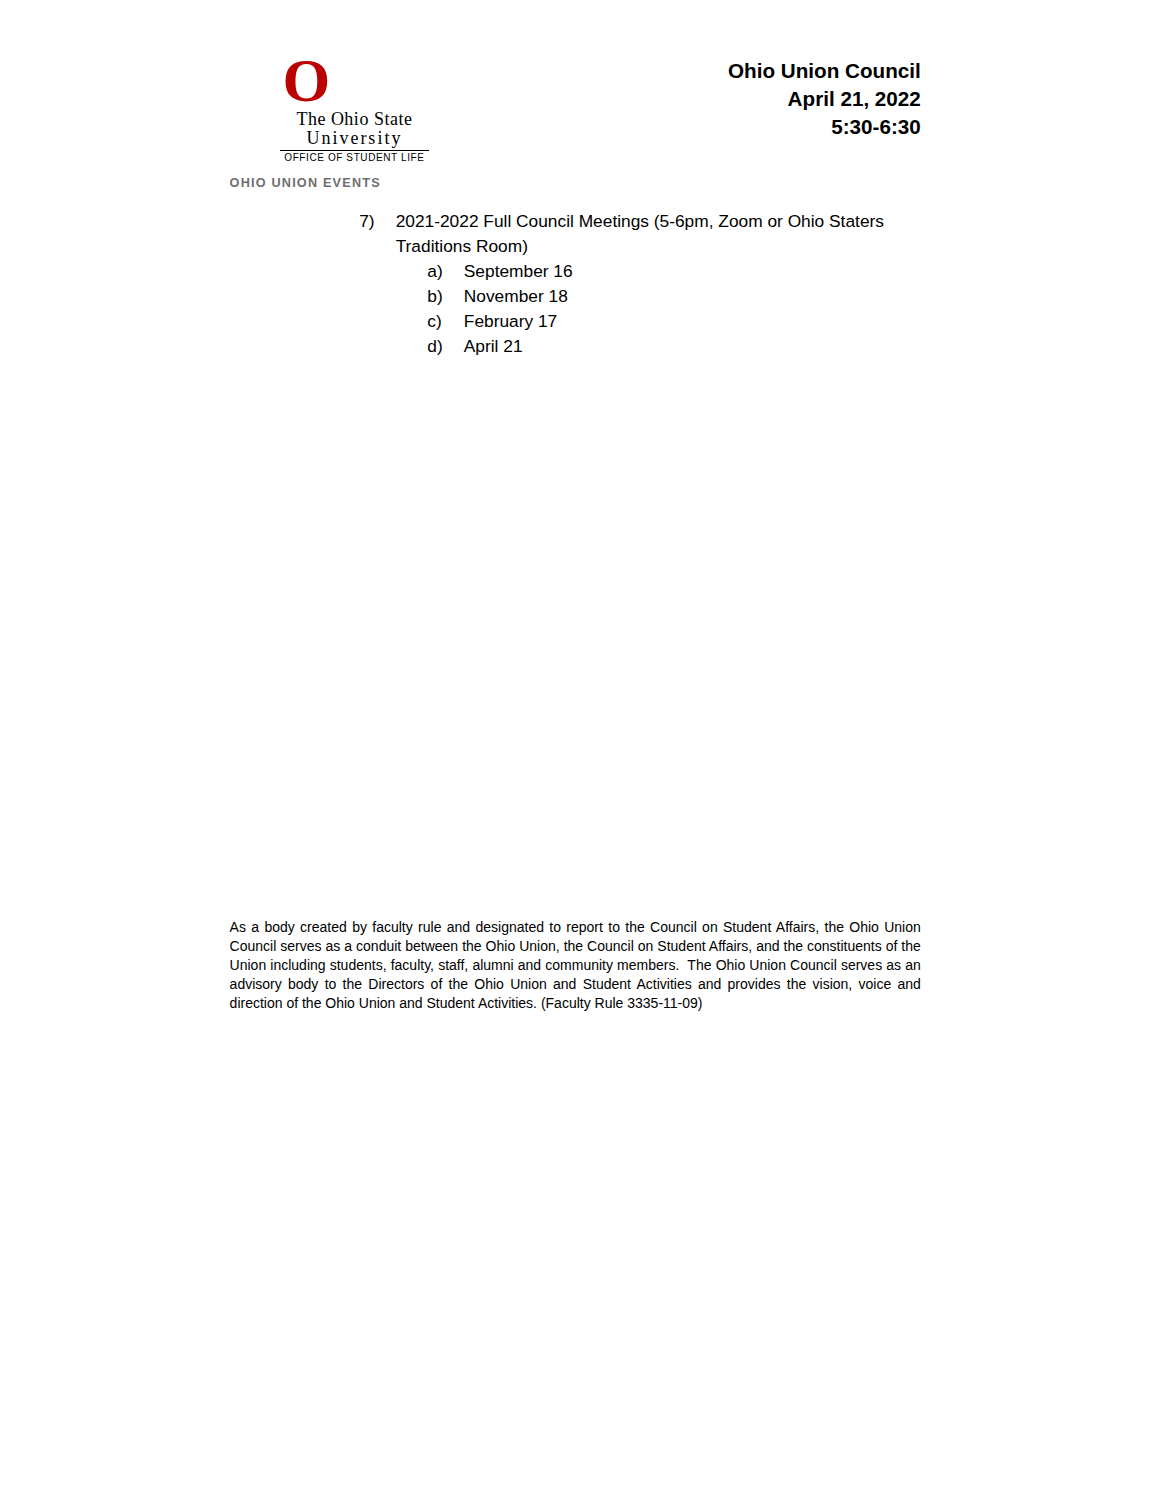O
The Ohio State University
OFFICE OF STUDENT LIFE
OHIO UNION EVENTS
Ohio Union Council
April 21, 2022
5:30-6:30
7) 2021-2022 Full Council Meetings (5-6pm, Zoom or Ohio Staters Traditions Room)
a) September 16
b) November 18
c) February 17
d) April 21
As a body created by faculty rule and designated to report to the Council on Student Affairs, the Ohio Union Council serves as a conduit between the Ohio Union, the Council on Student Affairs, and the constituents of the Union including students, faculty, staff, alumni and community members. The Ohio Union Council serves as an advisory body to the Directors of the Ohio Union and Student Activities and provides the vision, voice and direction of the Ohio Union and Student Activities. (Faculty Rule 3335-11-09)